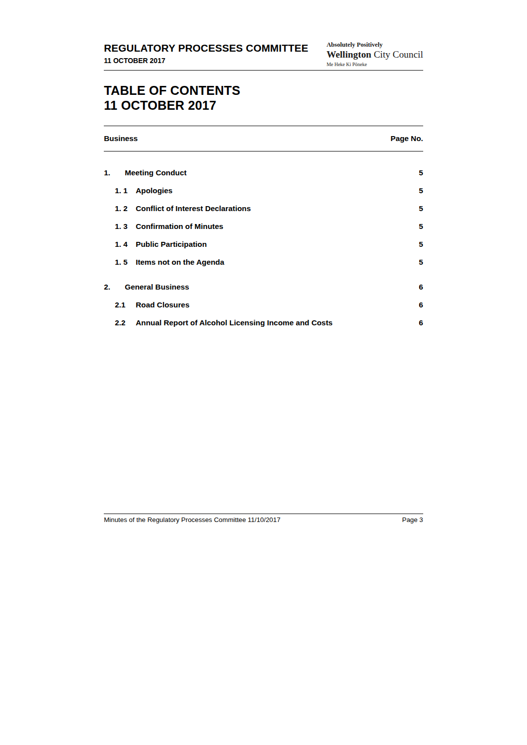REGULATORY PROCESSES COMMITTEE
11 OCTOBER 2017
Absolutely Positively
Wellington City Council
Me Heke Ki Pōneke
TABLE OF CONTENTS
11 OCTOBER 2017
Business Page No.
1. Meeting Conduct 5
1. 1 Apologies 5
1. 2 Conflict of Interest Declarations 5
1. 3 Confirmation of Minutes 5
1. 4 Public Participation 5
1. 5 Items not on the Agenda 5
2. General Business 6
2.1 Road Closures 6
2.2 Annual Report of Alcohol Licensing Income and Costs 6
Minutes of the Regulatory Processes Committee 11/10/2017 Page 3